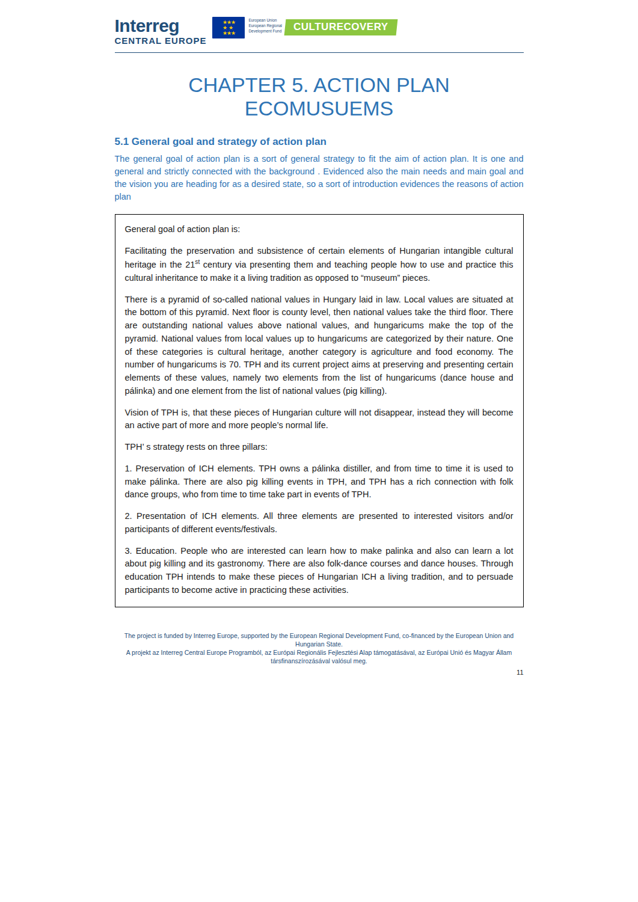Interreg
CENTRAL EUROPE
★★★
★ ★
★★★
European Union
European Regional
Development Fund
CULTURECOVERY
CHAPTER 5. ACTION PLAN
ECOMUSUEMS
5.1 General goal and strategy of action plan
The general goal of action plan is a sort of general strategy to fit the aim of action plan. It is one and general and strictly connected with the background . Evidenced also the main needs and main goal and the vision you are heading for as a desired state, so a sort of introduction evidences the reasons of action plan
General goal of action plan is:
Facilitating the preservation and subsistence of certain elements of Hungarian intangible cultural heritage in the 21st century via presenting them and teaching people how to use and practice this cultural inheritance to make it a living tradition as opposed to “museum” pieces.
There is a pyramid of so-called national values in Hungary laid in law. Local values are situated at the bottom of this pyramid. Next floor is county level, then national values take the third floor. There are outstanding national values above national values, and hungaricums make the top of the pyramid. National values from local values up to hungaricums are categorized by their nature. One of these categories is cultural heritage, another category is agriculture and food economy. The number of hungaricums is 70. TPH and its current project aims at preserving and presenting certain elements of these values, namely two elements from the list of hungaricums (dance house and pálinka) and one element from the list of national values (pig killing).
Vision of TPH is, that these pieces of Hungarian culture will not disappear, instead they will become an active part of more and more people’s normal life.
TPH’ s strategy rests on three pillars:
1. Preservation of ICH elements. TPH owns a pálinka distiller, and from time to time it is used to make pálinka. There are also pig killing events in TPH, and TPH has a rich connection with folk dance groups, who from time to time take part in events of TPH.
2. Presentation of ICH elements. All three elements are presented to interested visitors and/or participants of different events/festivals.
3. Education. People who are interested can learn how to make palinka and also can learn a lot about pig killing and its gastronomy. There are also folk-dance courses and dance houses. Through education TPH intends to make these pieces of Hungarian ICH a living tradition, and to persuade participants to become active in practicing these activities.
The project is funded by Interreg Europe, supported by the European Regional Development Fund, co-financed by the European Union and Hungarian State.
A projekt az Interreg Central Europe Programból, az Európai Regionális Fejlesztési Alap támogatásával, az Európai Unió és Magyar Állam társfinanszírozásával valósul meg.
11